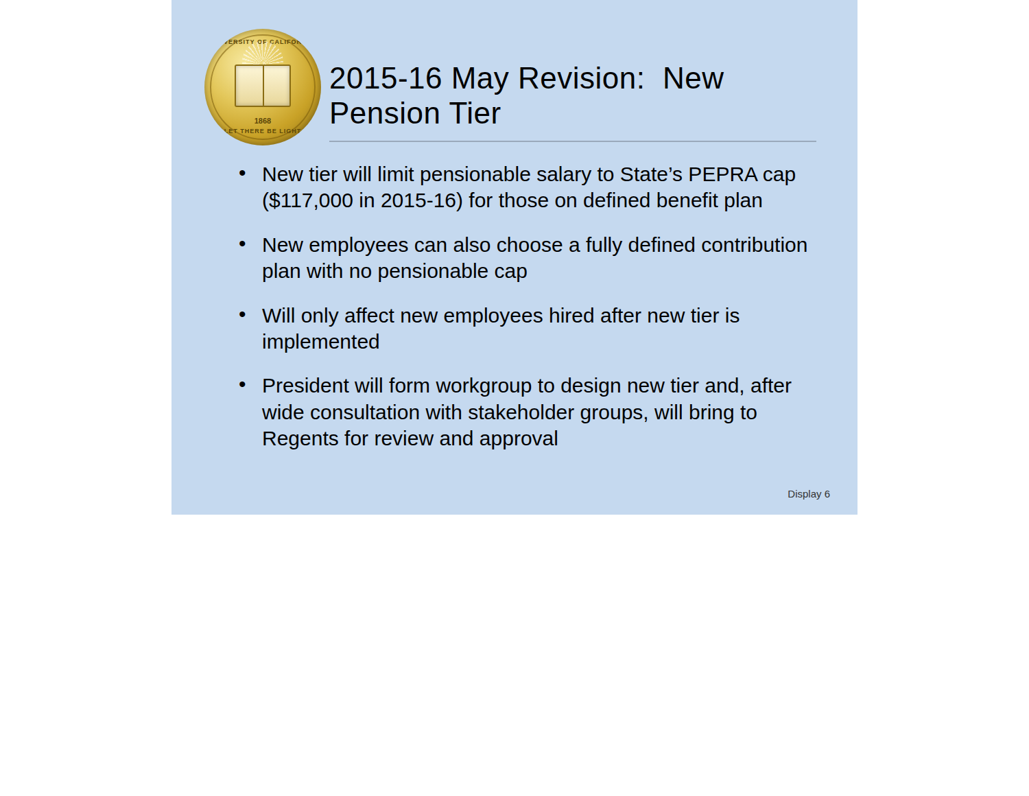University of California
1868
Let There Be Light
2015-16 May Revision: New Pension Tier
New tier will limit pensionable salary to State’s PEPRA cap ($117,000 in 2015-16) for those on defined benefit plan
New employees can also choose a fully defined contribution plan with no pensionable cap
Will only affect new employees hired after new tier is implemented
President will form workgroup to design new tier and, after wide consultation with stakeholder groups, will bring to Regents for review and approval
Display 6